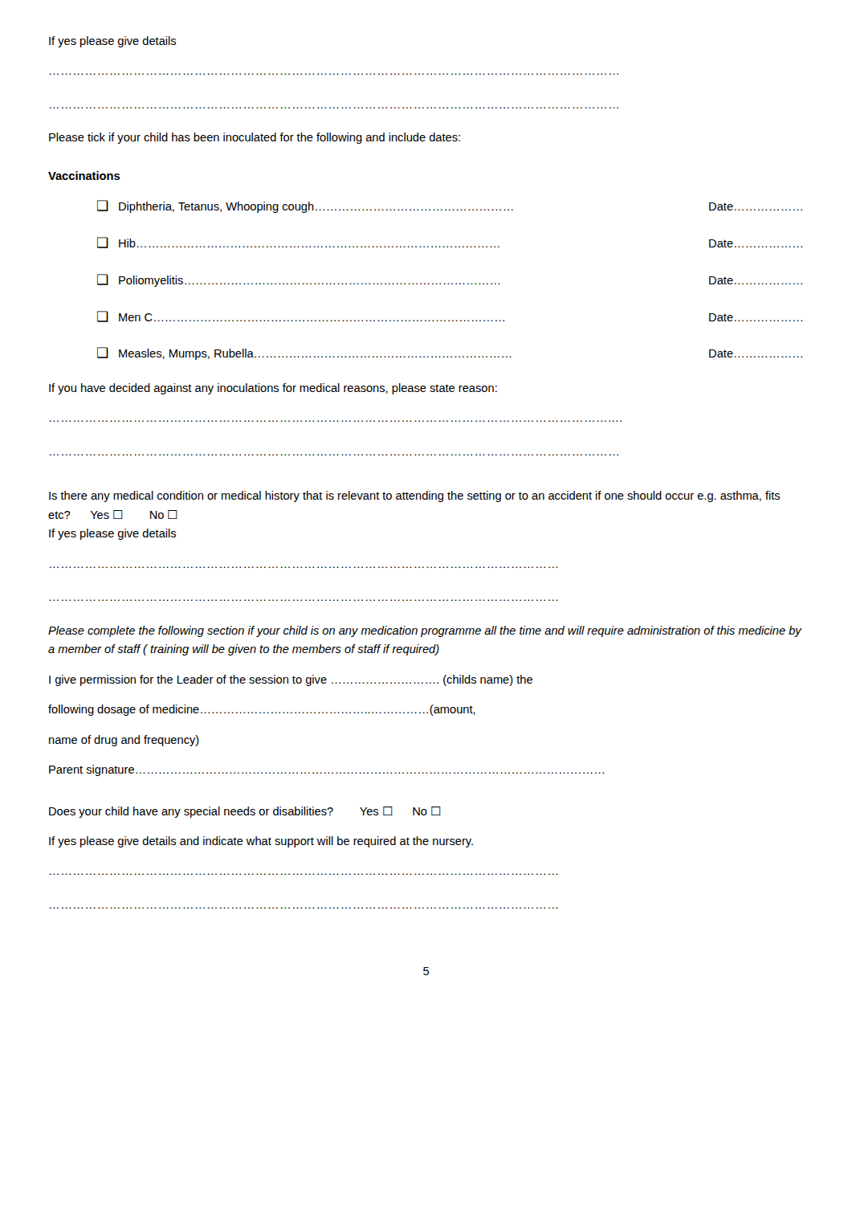If yes please give details
……………………………………………………………………………………………………………………………
……………………………………………………………………………………………………………………………
Please tick if your child has been inoculated for the following and include dates:
Vaccinations
❑ Diphtheria, Tetanus, Whooping cough…………………………………………… Date………………
❑ Hib………………………………………………………………………………… Date………………
❑ Poliomyelitis……………………………………………………………………… Date………………
❑ Men C……………………………………………………………………………… Date………………
❑ Measles, Mumps, Rubella………………………………………………………… Date………………
If you have decided against any inoculations for medical reasons, please state reason:
…………………………………………………………………………………………………………………………....
……………………………………………………………………………………………………………………………
Is there any medical condition or medical history that is relevant to attending the setting or to an accident if one should occur e.g. asthma, fits etc? Yes ☐ No ☐
If yes please give details
………………………………………………………………………………………………………………
………………………………………………………………………………………………………………
Please complete the following section if your child is on any medication programme all the time and will require administration of this medicine by a member of staff ( training will be given to the members of staff if required)
I give permission for the Leader of the session to give ………………………. (childs name) the
following dosage of medicine……………………………………..……………(amount,
name of drug and frequency)
Parent signature…………………………………………………………………………………………………………
Does your child have any special needs or disabilities? Yes ☐ No ☐
If yes please give details and indicate what support will be required at the nursery.
………………………………………………………………………………………………………………
………………………………………………………………………………………………………………
5